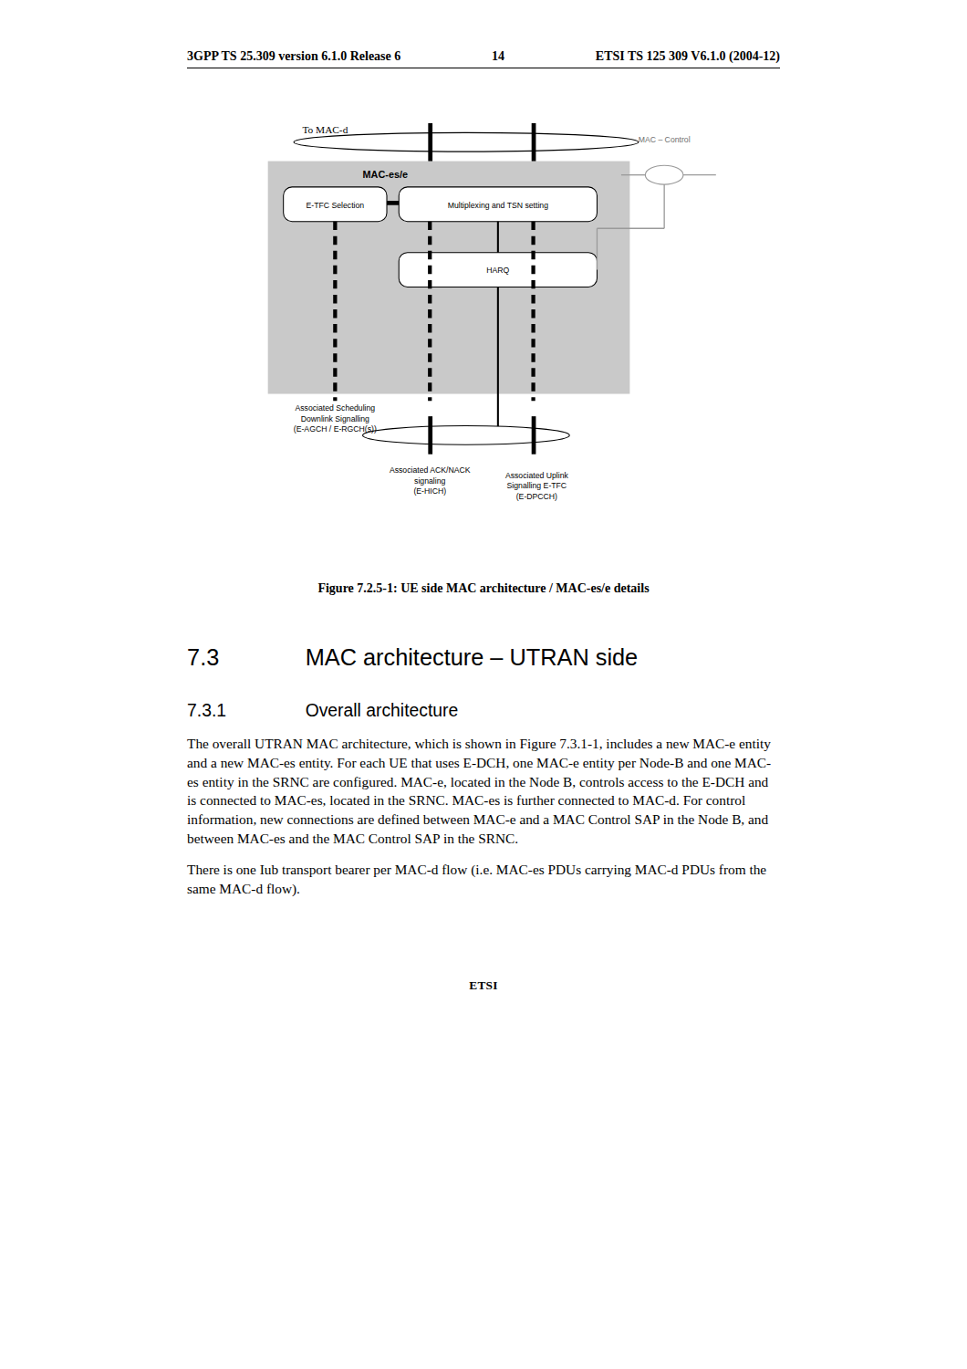3GPP TS 25.309 version 6.1.0 Release 6
14
ETSI TS 125 309 V6.1.0 (2004-12)
To MAC-d MAC-es/e E-TFC Selection Multiplexing and TSN setting HARQ Associated Scheduling Downlink Signalling (E-AGCH / E-RGCH(s)) Associated ACK/NACK signaling (E-HICH) Associated Uplink Signalling E-TFC (E-DPCCH) MAC – Control
Figure 7.2.5-1: UE side MAC architecture / MAC-es/e details
7.3 MAC architecture – UTRAN side
7.3.1 Overall architecture
The overall UTRAN MAC architecture, which is shown in Figure 7.3.1-1, includes a new MAC-e entity and a new MAC-es entity. For each UE that uses E-DCH, one MAC-e entity per Node-B and one MAC-es entity in the SRNC are configured. MAC-e, located in the Node B, controls access to the E-DCH and is connected to MAC-es, located in the SRNC. MAC-es is further connected to MAC-d. For control information, new connections are defined between MAC-e and a MAC Control SAP in the Node B, and between MAC-es and the MAC Control SAP in the SRNC.
There is one Iub transport bearer per MAC-d flow (i.e. MAC-es PDUs carrying MAC-d PDUs from the same MAC-d flow).
ETSI